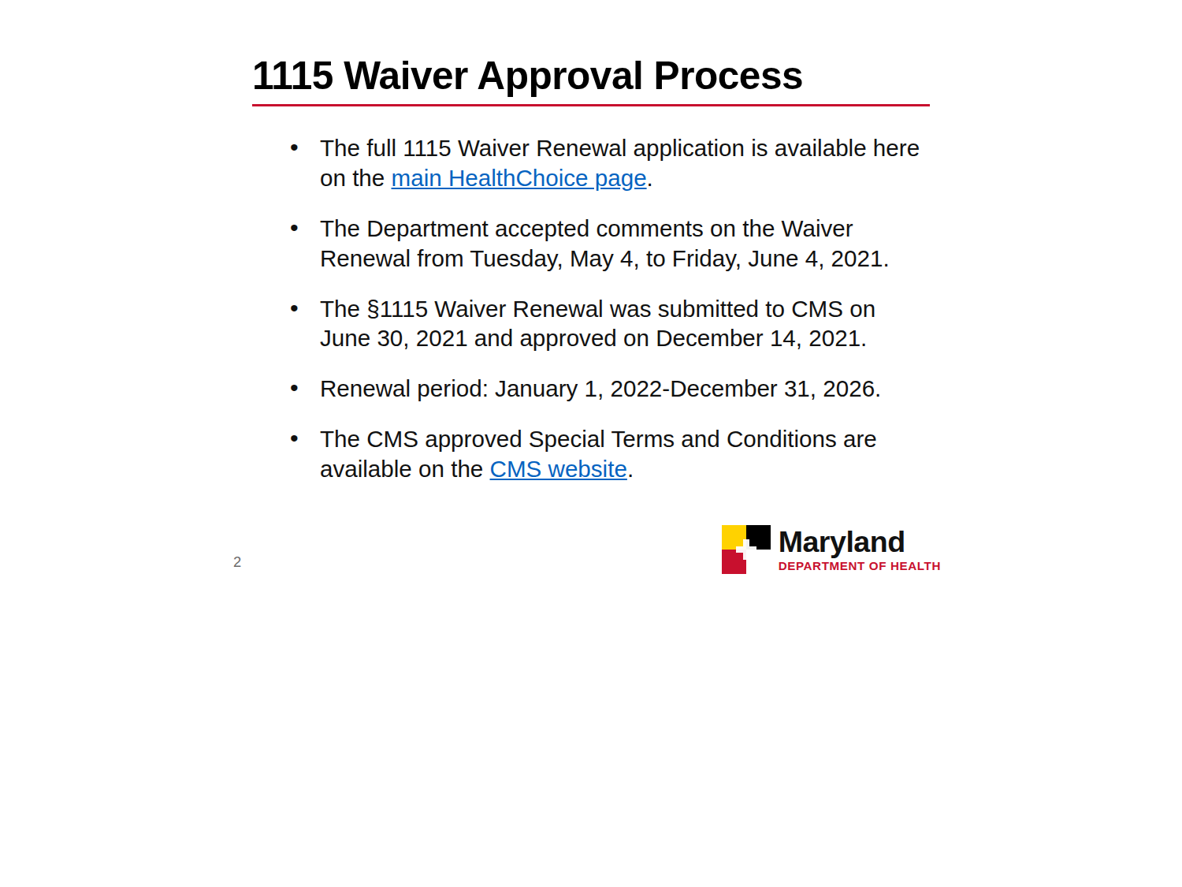1115 Waiver Approval Process
The full 1115 Waiver Renewal application is available here on the main HealthChoice page.
The Department accepted comments on the Waiver Renewal from Tuesday, May 4, to Friday, June 4, 2021.
The §1115 Waiver Renewal was submitted to CMS on June 30, 2021 and approved on December 14, 2021.
Renewal period: January 1, 2022-December 31, 2026.
The CMS approved Special Terms and Conditions are available on the CMS website.
2
Maryland
Department of Health